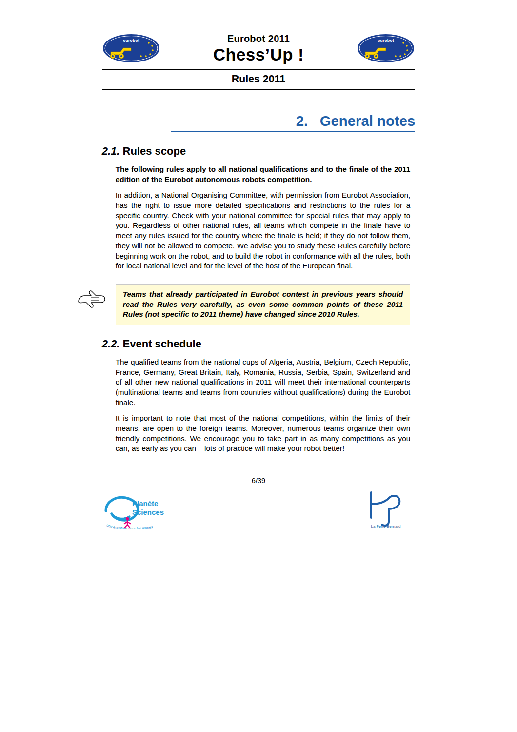eurobot
eurobot
Eurobot 2011
Chess’Up !
Rules 2011
2. General notes
2.1. Rules scope
The following rules apply to all national qualifications and to the finale of the 2011 edition of the Eurobot autonomous robots competition.
In addition, a National Organising Committee, with permission from Eurobot Association, has the right to issue more detailed specifications and restrictions to the rules for a specific country. Check with your national committee for special rules that may apply to you. Regardless of other national rules, all teams which compete in the finale have to meet any rules issued for the country where the finale is held; if they do not follow them, they will not be allowed to compete. We advise you to study these Rules carefully before beginning work on the robot, and to build the robot in conformance with all the rules, both for local national level and for the level of the host of the European final.
Teams that already participated in Eurobot contest in previous years should read the Rules very carefully, as even some common points of these 2011 Rules (not specific to 2011 theme) have changed since 2010 Rules.
2.2. Event schedule
The qualified teams from the national cups of Algeria, Austria, Belgium, Czech Republic, France, Germany, Great Britain, Italy, Romania, Russia, Serbia, Spain, Switzerland and of all other new national qualifications in 2011 will meet their international counterparts (multinational teams and teams from countries without qualifications) during the Eurobot finale.
It is important to note that most of the national competitions, within the limits of their means, are open to the foreign teams. Moreover, numerous teams organize their own friendly competitions. We encourage you to take part in as many competitions as you can, as early as you can – lots of practice will make your robot better!
6/39
Planète Sciences une aventure pour les jeunes
La Ferté-Bernard